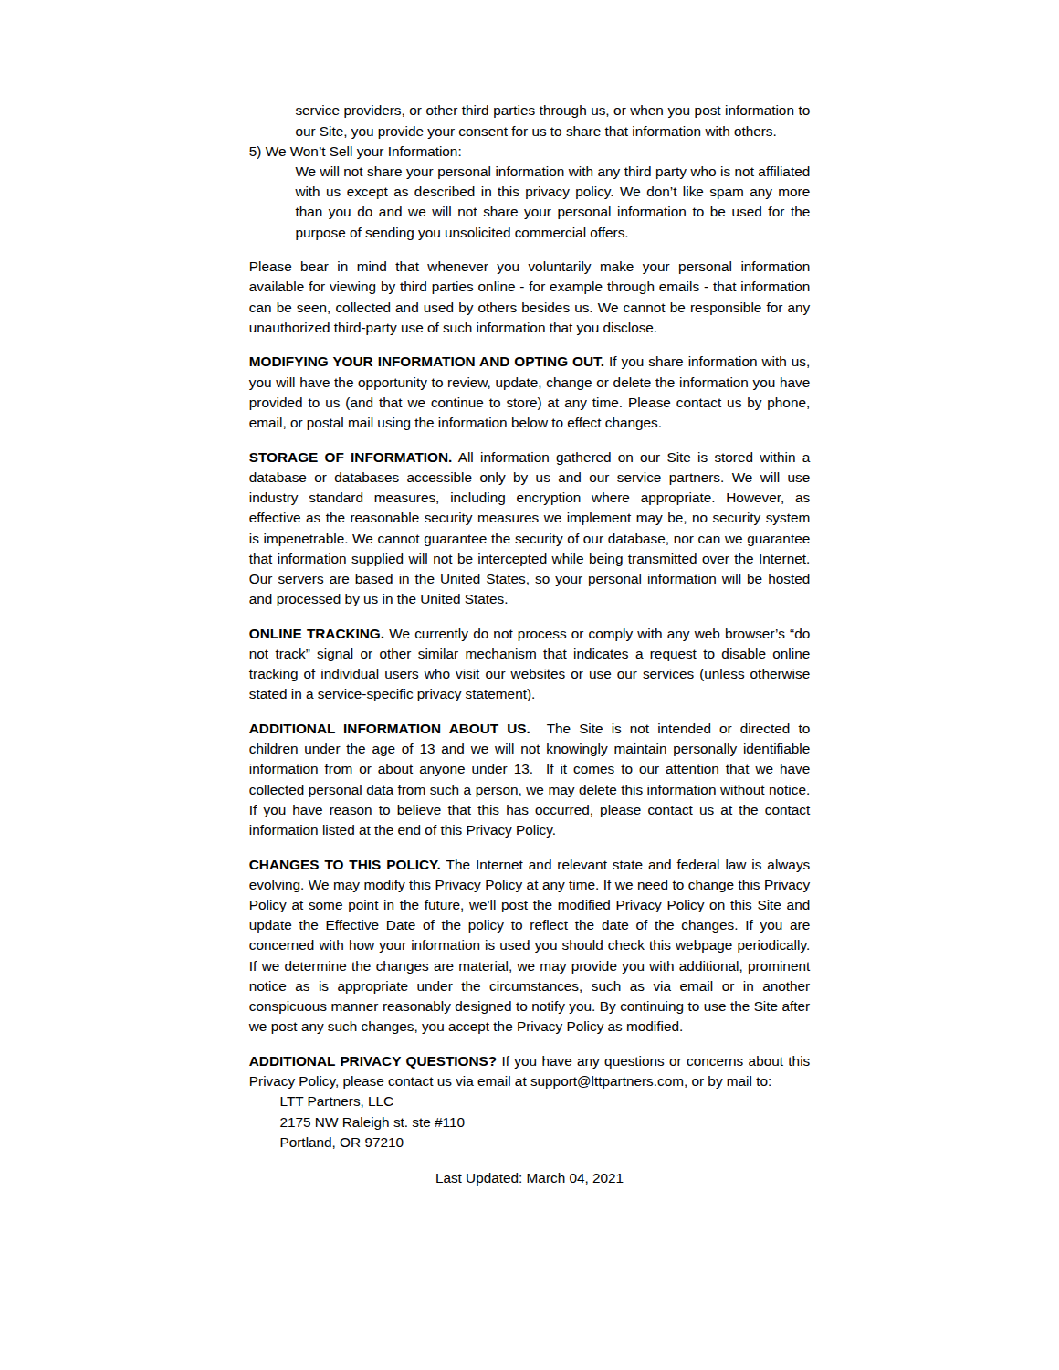service providers, or other third parties through us, or when you post information to our Site, you provide your consent for us to share that information with others.
5) We Won’t Sell your Information:
We will not share your personal information with any third party who is not affiliated with us except as described in this privacy policy. We don’t like spam any more than you do and we will not share your personal information to be used for the purpose of sending you unsolicited commercial offers.
Please bear in mind that whenever you voluntarily make your personal information available for viewing by third parties online - for example through emails - that information can be seen, collected and used by others besides us. We cannot be responsible for any unauthorized third-party use of such information that you disclose.
MODIFYING YOUR INFORMATION AND OPTING OUT. If you share information with us, you will have the opportunity to review, update, change or delete the information you have provided to us (and that we continue to store) at any time. Please contact us by phone, email, or postal mail using the information below to effect changes.
STORAGE OF INFORMATION. All information gathered on our Site is stored within a database or databases accessible only by us and our service partners. We will use industry standard measures, including encryption where appropriate. However, as effective as the reasonable security measures we implement may be, no security system is impenetrable. We cannot guarantee the security of our database, nor can we guarantee that information supplied will not be intercepted while being transmitted over the Internet. Our servers are based in the United States, so your personal information will be hosted and processed by us in the United States.
ONLINE TRACKING. We currently do not process or comply with any web browser’s “do not track” signal or other similar mechanism that indicates a request to disable online tracking of individual users who visit our websites or use our services (unless otherwise stated in a service-specific privacy statement).
ADDITIONAL INFORMATION ABOUT US. The Site is not intended or directed to children under the age of 13 and we will not knowingly maintain personally identifiable information from or about anyone under 13. If it comes to our attention that we have collected personal data from such a person, we may delete this information without notice. If you have reason to believe that this has occurred, please contact us at the contact information listed at the end of this Privacy Policy.
CHANGES TO THIS POLICY. The Internet and relevant state and federal law is always evolving. We may modify this Privacy Policy at any time. If we need to change this Privacy Policy at some point in the future, we'll post the modified Privacy Policy on this Site and update the Effective Date of the policy to reflect the date of the changes. If you are concerned with how your information is used you should check this webpage periodically. If we determine the changes are material, we may provide you with additional, prominent notice as is appropriate under the circumstances, such as via email or in another conspicuous manner reasonably designed to notify you. By continuing to use the Site after we post any such changes, you accept the Privacy Policy as modified.
ADDITIONAL PRIVACY QUESTIONS? If you have any questions or concerns about this Privacy Policy, please contact us via email at support@lttpartners.com, or by mail to:
LTT Partners, LLC
2175 NW Raleigh st. ste #110
Portland, OR 97210
Last Updated: March 04, 2021